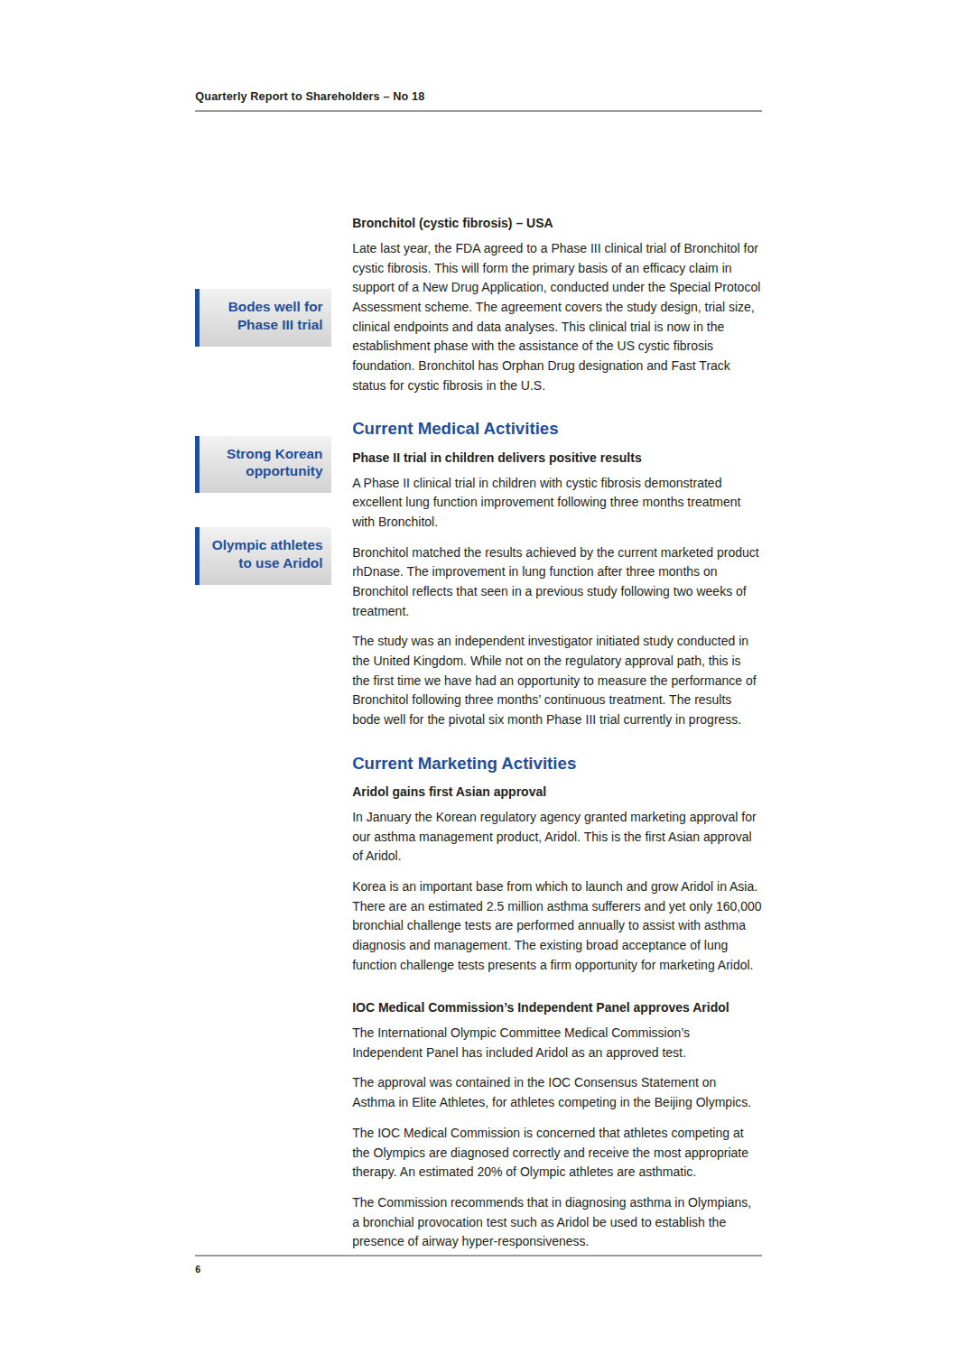Quarterly Report to Shareholders – No 18
Bodes well for
Phase III trial
Strong Korean
opportunity
Olympic athletes
to use Aridol
Bronchitol (cystic fibrosis) – USA
Late last year, the FDA agreed to a Phase III clinical trial of Bronchitol for cystic fibrosis. This will form the primary basis of an efficacy claim in support of a New Drug Application, conducted under the Special Protocol Assessment scheme. The agreement covers the study design, trial size, clinical endpoints and data analyses. This clinical trial is now in the establishment phase with the assistance of the US cystic fibrosis foundation. Bronchitol has Orphan Drug designation and Fast Track status for cystic fibrosis in the U.S.
Current Medical Activities
Phase II trial in children delivers positive results
A Phase II clinical trial in children with cystic fibrosis demonstrated excellent lung function improvement following three months treatment with Bronchitol.
Bronchitol matched the results achieved by the current marketed product rhDnase. The improvement in lung function after three months on Bronchitol reflects that seen in a previous study following two weeks of treatment.
The study was an independent investigator initiated study conducted in the United Kingdom. While not on the regulatory approval path, this is the first time we have had an opportunity to measure the performance of Bronchitol following three months’ continuous treatment. The results bode well for the pivotal six month Phase III trial currently in progress.
Current Marketing Activities
Aridol gains first Asian approval
In January the Korean regulatory agency granted marketing approval for our asthma management product, Aridol. This is the first Asian approval of Aridol.
Korea is an important base from which to launch and grow Aridol in Asia. There are an estimated 2.5 million asthma sufferers and yet only 160,000 bronchial challenge tests are performed annually to assist with asthma diagnosis and management. The existing broad acceptance of lung function challenge tests presents a firm opportunity for marketing Aridol.
IOC Medical Commission’s Independent Panel approves Aridol
The International Olympic Committee Medical Commission’s Independent Panel has included Aridol as an approved test.
The approval was contained in the IOC Consensus Statement on Asthma in Elite Athletes, for athletes competing in the Beijing Olympics.
The IOC Medical Commission is concerned that athletes competing at the Olympics are diagnosed correctly and receive the most appropriate therapy. An estimated 20% of Olympic athletes are asthmatic.
The Commission recommends that in diagnosing asthma in Olympians, a bronchial provocation test such as Aridol be used to establish the presence of airway hyper-responsiveness.
6